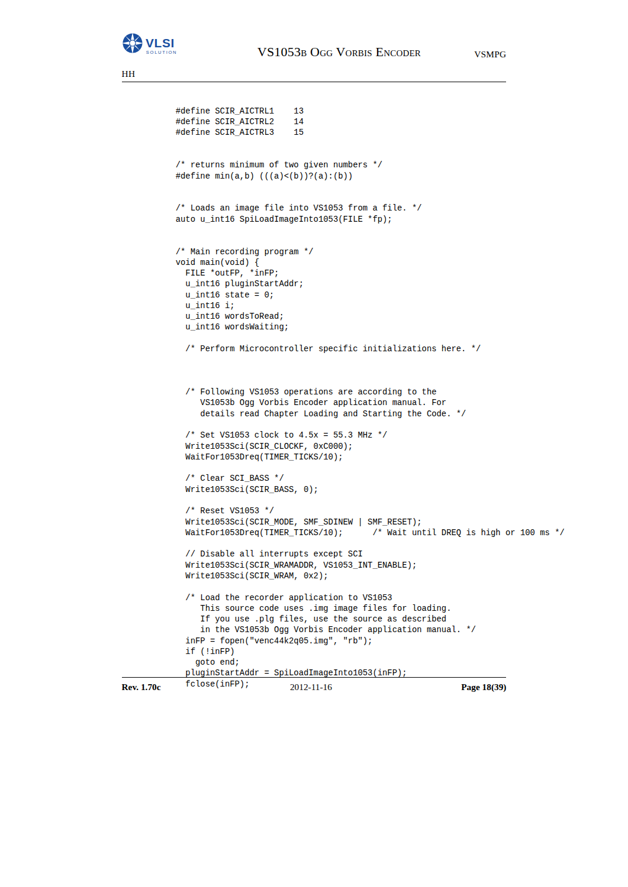VLSI SOLUTION
VS1053b Ogg Vorbis Encoder
VSMPG
HH
#define SCIR_AICTRL1    13
#define SCIR_AICTRL2    14
#define SCIR_AICTRL3    15


/* returns minimum of two given numbers */
#define min(a,b) (((a)<(b))?(a):(b))


/* Loads an image file into VS1053 from a file. */
auto u_int16 SpiLoadImageInto1053(FILE *fp);


/* Main recording program */
void main(void) {
  FILE *outFP, *inFP;
  u_int16 pluginStartAddr;
  u_int16 state = 0;
  u_int16 i;
  u_int16 wordsToRead;
  u_int16 wordsWaiting;

  /* Perform Microcontroller specific initializations here. */



  /* Following VS1053 operations are according to the
     VS1053b Ogg Vorbis Encoder application manual. For
     details read Chapter Loading and Starting the Code. */

  /* Set VS1053 clock to 4.5x = 55.3 MHz */
  Write1053Sci(SCIR_CLOCKF, 0xC000);
  WaitFor1053Dreq(TIMER_TICKS/10);

  /* Clear SCI_BASS */
  Write1053Sci(SCIR_BASS, 0);

  /* Reset VS1053 */
  Write1053Sci(SCIR_MODE, SMF_SDINEW | SMF_RESET);
  WaitFor1053Dreq(TIMER_TICKS/10);      /* Wait until DREQ is high or 100 ms */

  // Disable all interrupts except SCI
  Write1053Sci(SCIR_WRAMADDR, VS1053_INT_ENABLE);
  Write1053Sci(SCIR_WRAM, 0x2);

  /* Load the recorder application to VS1053
     This source code uses .img image files for loading.
     If you use .plg files, use the source as described
     in the VS1053b Ogg Vorbis Encoder application manual. */
  inFP = fopen("venc44k2q05.img", "rb");
  if (!inFP)
    goto end;
  pluginStartAddr = SpiLoadImageInto1053(inFP);
  fclose(inFP);
Rev. 1.70c
2012-11-16
Page 18(39)